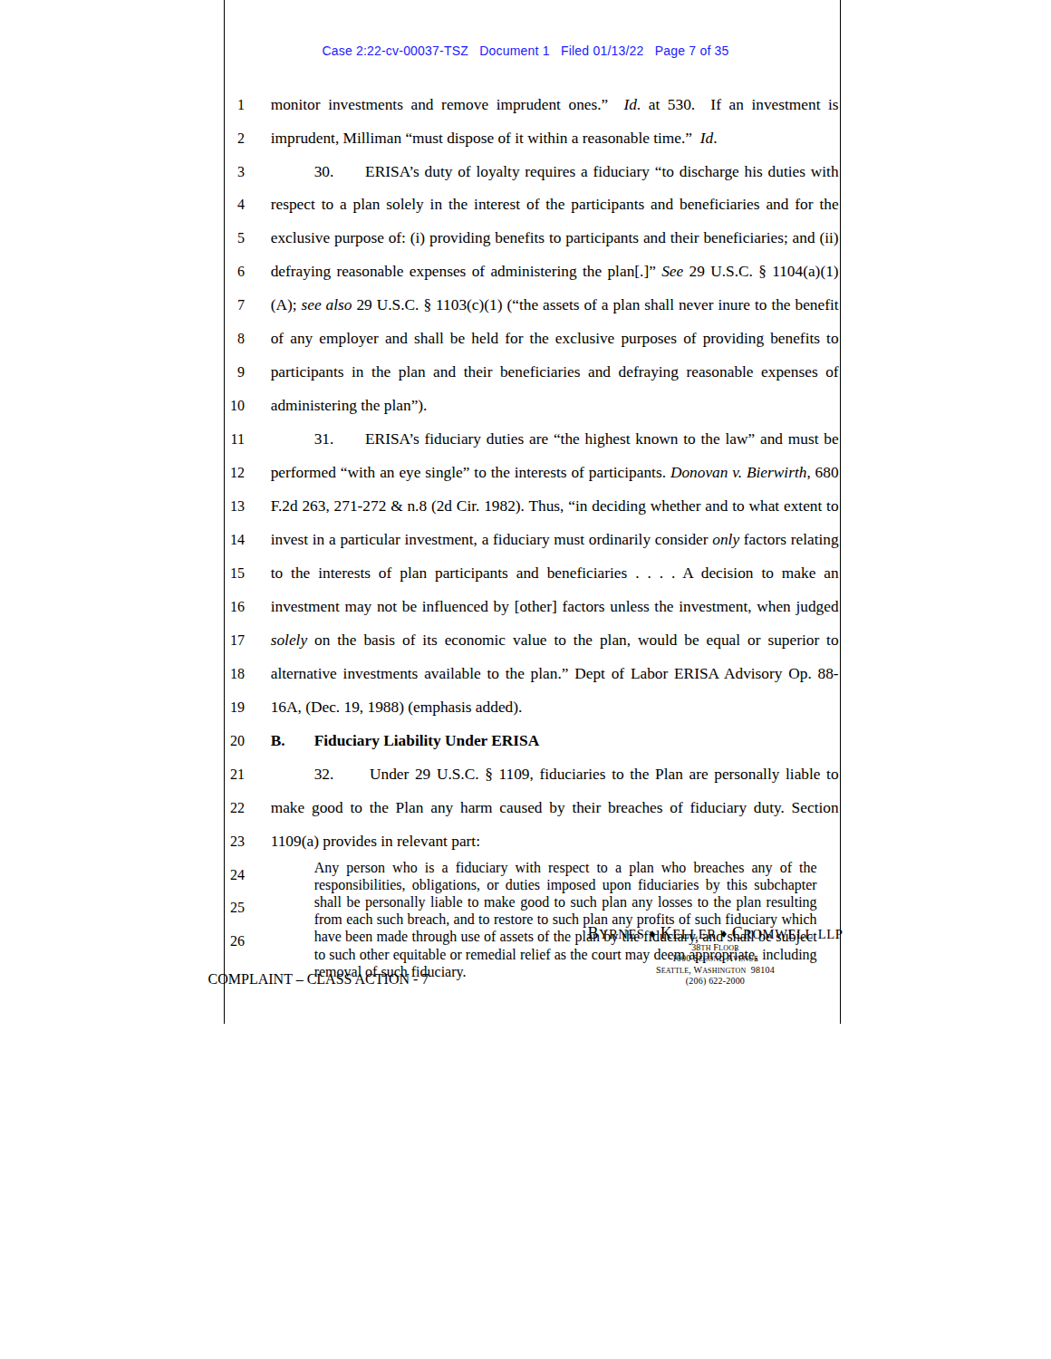Case 2:22-cv-00037-TSZ Document 1 Filed 01/13/22 Page 7 of 35
1
2
3
4
5
6
7
8
9
10
11
12
13
14
15
16
17
18
19
20
21
22
23
24
25
26
monitor investments and remove imprudent ones.” Id. at 530. If an investment is imprudent, Milliman “must dispose of it within a reasonable time.” Id.
30. ERISA’s duty of loyalty requires a fiduciary “to discharge his duties with respect to a plan solely in the interest of the participants and beneficiaries and for the exclusive purpose of: (i) providing benefits to participants and their beneficiaries; and (ii) defraying reasonable expenses of administering the plan[.]” See 29 U.S.C. § 1104(a)(1)(A); see also 29 U.S.C. § 1103(c)(1) (“the assets of a plan shall never inure to the benefit of any employer and shall be held for the exclusive purposes of providing benefits to participants in the plan and their beneficiaries and defraying reasonable expenses of administering the plan”).
31. ERISA’s fiduciary duties are “the highest known to the law” and must be performed “with an eye single” to the interests of participants. Donovan v. Bierwirth, 680 F.2d 263, 271-272 & n.8 (2d Cir. 1982). Thus, “in deciding whether and to what extent to invest in a particular investment, a fiduciary must ordinarily consider only factors relating to the interests of plan participants and beneficiaries . . . . A decision to make an investment may not be influenced by [other] factors unless the investment, when judged solely on the basis of its economic value to the plan, would be equal or superior to alternative investments available to the plan.” Dept of Labor ERISA Advisory Op. 88-16A, (Dec. 19, 1988) (emphasis added).
B. Fiduciary Liability Under ERISA
32. Under 29 U.S.C. § 1109, fiduciaries to the Plan are personally liable to make good to the Plan any harm caused by their breaches of fiduciary duty. Section 1109(a) provides in relevant part:
Any person who is a fiduciary with respect to a plan who breaches any of the responsibilities, obligations, or duties imposed upon fiduciaries by this subchapter shall be personally liable to make good to such plan any losses to the plan resulting from each such breach, and to restore to such plan any profits of such fiduciary which have been made through use of assets of the plan by the fiduciary, and shall be subject to such other equitable or remedial relief as the court may deem appropriate, including removal of such fiduciary.
COMPLAINT – CLASS ACTION - 7
BYRNES ♦ KELLER ♦ CROMWELL LLP
38TH FLOOR
1000 SECOND AVENUE
SEATTLE, WASHINGTON 98104
(206) 622-2000